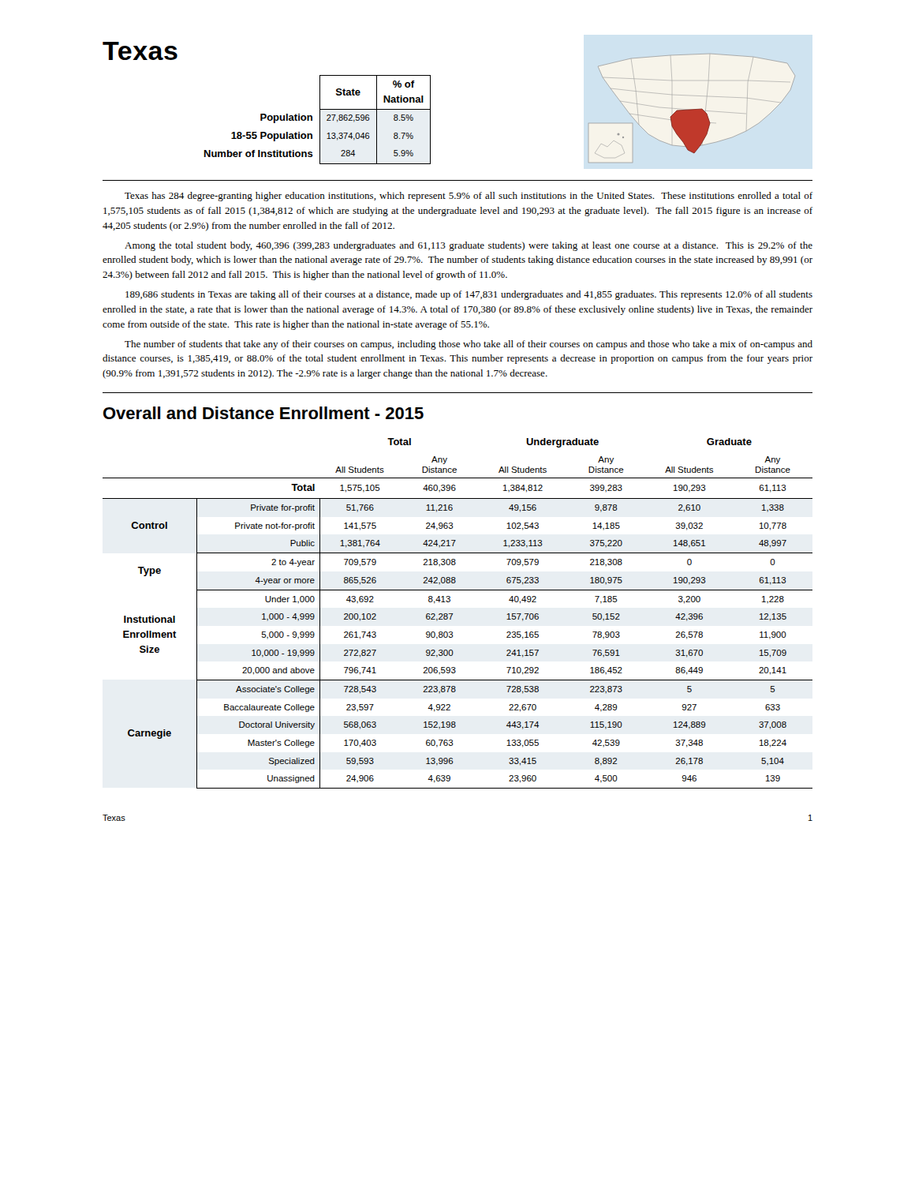Texas
| | State | % of National |
| Population | 27,862,596 | 8.5% |
| 18-55 Population | 13,374,046 | 8.7% |
| Number of Institutions | 284 | 5.9% |
Texas has 284 degree-granting higher education institutions, which represent 5.9% of all such institutions in the United States. These institutions enrolled a total of 1,575,105 students as of fall 2015 (1,384,812 of which are studying at the undergraduate level and 190,293 at the graduate level). The fall 2015 figure is an increase of 44,205 students (or 2.9%) from the number enrolled in the fall of 2012.
Among the total student body, 460,396 (399,283 undergraduates and 61,113 graduate students) were taking at least one course at a distance. This is 29.2% of the enrolled student body, which is lower than the national average rate of 29.7%. The number of students taking distance education courses in the state increased by 89,991 (or 24.3%) between fall 2012 and fall 2015. This is higher than the national level of growth of 11.0%.
189,686 students in Texas are taking all of their courses at a distance, made up of 147,831 undergraduates and 41,855 graduates. This represents 12.0% of all students enrolled in the state, a rate that is lower than the national average of 14.3%. A total of 170,380 (or 89.8% of these exclusively online students) live in Texas, the remainder come from outside of the state. This rate is higher than the national in-state average of 55.1%.
The number of students that take any of their courses on campus, including those who take all of their courses on campus and those who take a mix of on-campus and distance courses, is 1,385,419, or 88.0% of the total student enrollment in Texas. This number represents a decrease in proportion on campus from the four years prior (90.9% from 1,391,572 students in 2012). The -2.9% rate is a larger change than the national 1.7% decrease.
Overall and Distance Enrollment - 2015
| | | Total | Undergraduate | Graduate |
| --- | --- | --- | --- | --- |
| | | All Students | Any Distance | All Students | Any Distance | All Students | Any Distance |
| | Total | 1,575,105 | 460,396 | 1,384,812 | 399,283 | 190,293 | 61,113 |
| Control | Private for-profit | 51,766 | 11,216 | 49,156 | 9,878 | 2,610 | 1,338 |
| Private not-for-profit | 141,575 | 24,963 | 102,543 | 14,185 | 39,032 | 10,778 |
| Public | 1,381,764 | 424,217 | 1,233,113 | 375,220 | 148,651 | 48,997 |
| Type | 2 to 4-year | 709,579 | 218,308 | 709,579 | 218,308 | 0 | 0 |
| 4-year or more | 865,526 | 242,088 | 675,233 | 180,975 | 190,293 | 61,113 |
| Instutional Enrollment Size | Under 1,000 | 43,692 | 8,413 | 40,492 | 7,185 | 3,200 | 1,228 |
| 1,000 - 4,999 | 200,102 | 62,287 | 157,706 | 50,152 | 42,396 | 12,135 |
| 5,000 - 9,999 | 261,743 | 90,803 | 235,165 | 78,903 | 26,578 | 11,900 |
| 10,000 - 19,999 | 272,827 | 92,300 | 241,157 | 76,591 | 31,670 | 15,709 |
| 20,000 and above | 796,741 | 206,593 | 710,292 | 186,452 | 86,449 | 20,141 |
| Carnegie | Associate's College | 728,543 | 223,878 | 728,538 | 223,873 | 5 | 5 |
| Baccalaureate College | 23,597 | 4,922 | 22,670 | 4,289 | 927 | 633 |
| Doctoral University | 568,063 | 152,198 | 443,174 | 115,190 | 124,889 | 37,008 |
| Master's College | 170,403 | 60,763 | 133,055 | 42,539 | 37,348 | 18,224 |
| Specialized | 59,593 | 13,996 | 33,415 | 8,892 | 26,178 | 5,104 |
| Unassigned | 24,906 | 4,639 | 23,960 | 4,500 | 946 | 139 |
Texas 1